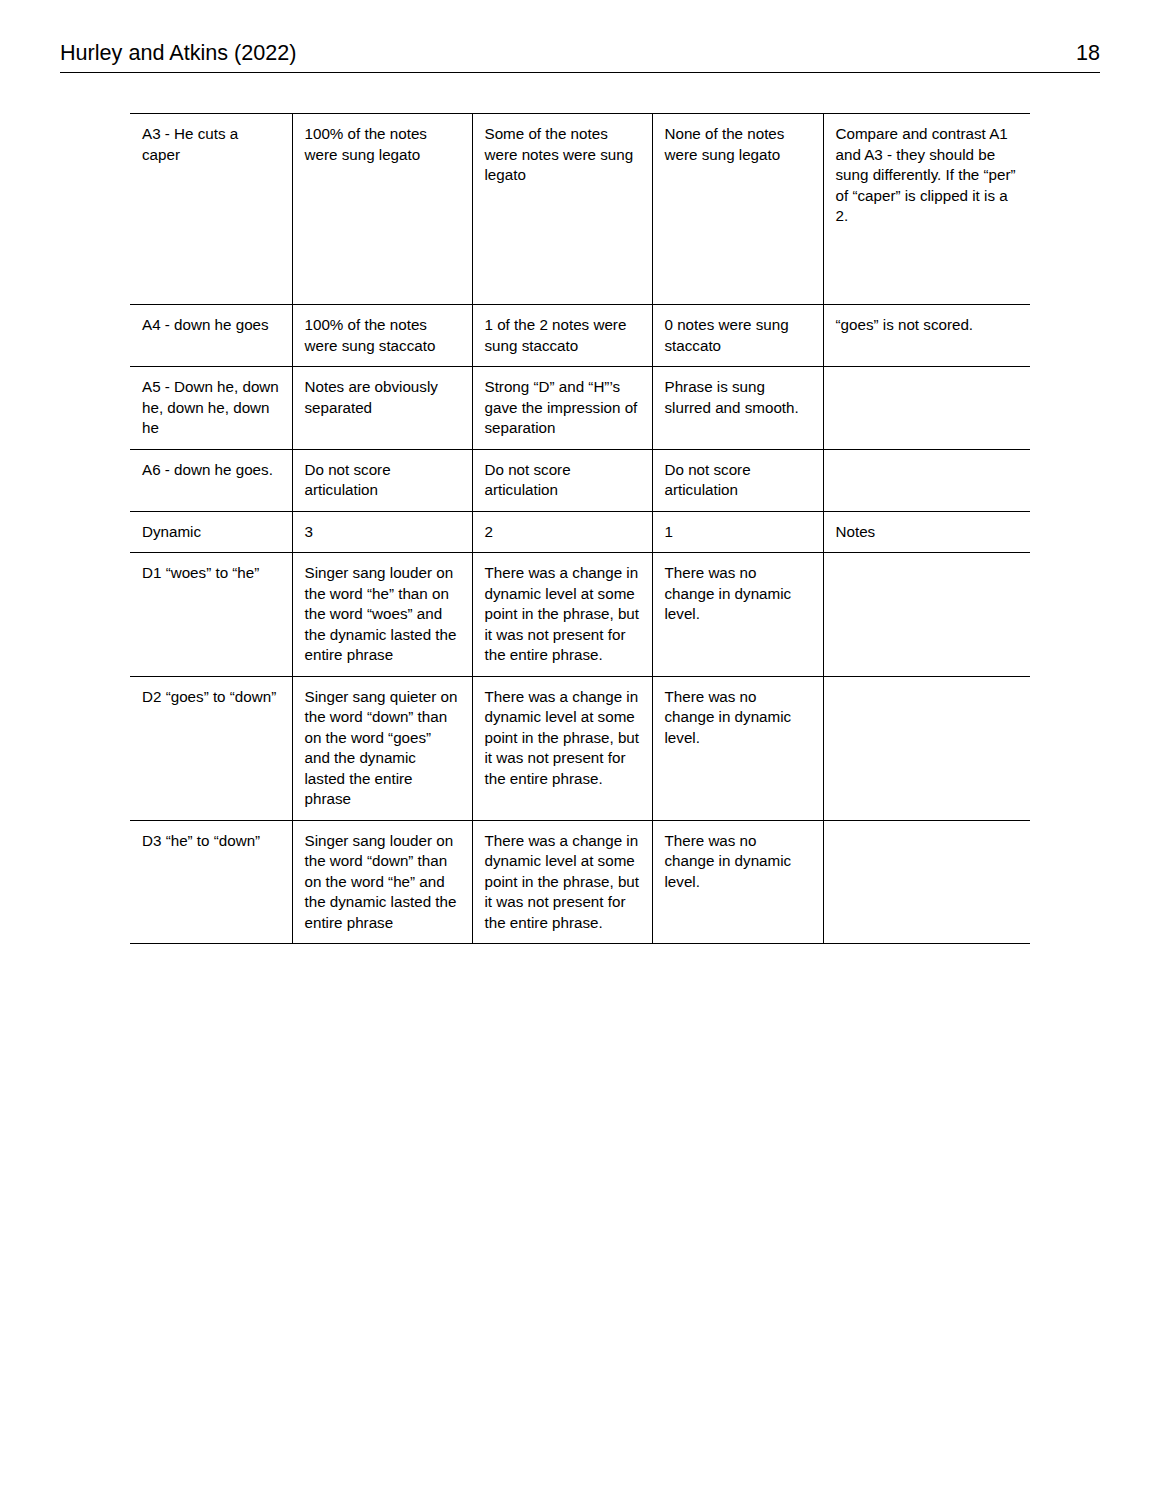Hurley and Atkins (2022) 18
| A3 - He cuts a caper | 100% of the notes were sung legato | Some of the notes were notes were sung legato | None of the notes were sung legato | Compare and contrast A1 and A3 - they should be sung differently. If the “per” of “caper” is clipped it is a 2. |
| A4 - down he goes | 100% of the notes were sung staccato | 1 of the 2 notes were sung staccato | 0 notes were sung staccato | “goes” is not scored. |
| A5 - Down he, down he, down he, down he | Notes are obviously separated | Strong “D” and “H”’s gave the impression of separation | Phrase is sung slurred and smooth. | |
| A6 - down he goes. | Do not score articulation | Do not score articulation | Do not score articulation | |
| Dynamic | 3 | 2 | 1 | Notes |
| D1 “woes” to “he” | Singer sang louder on the word “he” than on the word “woes” and the dynamic lasted the entire phrase | There was a change in dynamic level at some point in the phrase, but it was not present for the entire phrase. | There was no change in dynamic level. | |
| D2 “goes” to “down” | Singer sang quieter on the word “down” than on the word “goes” and the dynamic lasted the entire phrase | There was a change in dynamic level at some point in the phrase, but it was not present for the entire phrase. | There was no change in dynamic level. | |
| D3 “he” to “down” | Singer sang louder on the word “down” than on the word “he” and the dynamic lasted the entire phrase | There was a change in dynamic level at some point in the phrase, but it was not present for the entire phrase. | There was no change in dynamic level. | |